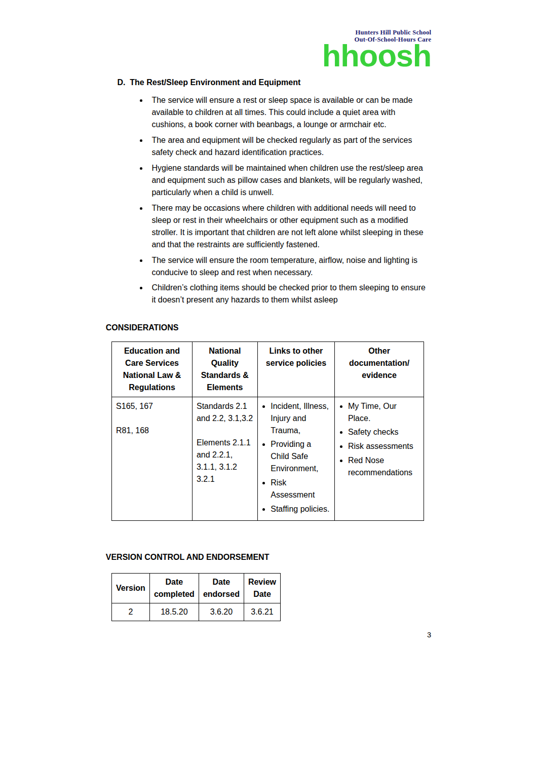Hunters Hill Public School
Out-Of-School-Hours Care
hhoosh
D. The Rest/Sleep Environment and Equipment
The service will ensure a rest or sleep space is available or can be made available to children at all times. This could include a quiet area with cushions, a book corner with beanbags, a lounge or armchair etc.
The area and equipment will be checked regularly as part of the services safety check and hazard identification practices.
Hygiene standards will be maintained when children use the rest/sleep area and equipment such as pillow cases and blankets, will be regularly washed, particularly when a child is unwell.
There may be occasions where children with additional needs will need to sleep or rest in their wheelchairs or other equipment such as a modified stroller. It is important that children are not left alone whilst sleeping in these and that the restraints are sufficiently fastened.
The service will ensure the room temperature, airflow, noise and lighting is conducive to sleep and rest when necessary.
Children’s clothing items should be checked prior to them sleeping to ensure it doesn’t present any hazards to them whilst asleep
CONSIDERATIONS
| Education and Care Services National Law & Regulations | National Quality Standards & Elements | Links to other service policies | Other documentation/ evidence |
| --- | --- | --- | --- |
| S165, 167 R81, 168 | Standards 2.1 and 2.2, 3.1,3.2 Elements 2.1.1 and 2.2.1, 3.1.1, 3.1.2 3.2.1 | Incident, Illness, Injury and Trauma, Providing a Child Safe Environment, Risk Assessment Staffing policies. | My Time, Our Place. Safety checks Risk assessments Red Nose recommendations |
VERSION CONTROL AND ENDORSEMENT
| Version | Date completed | Date endorsed | Review Date |
| --- | --- | --- | --- |
| 2 | 18.5.20 | 3.6.20 | 3.6.21 |
3